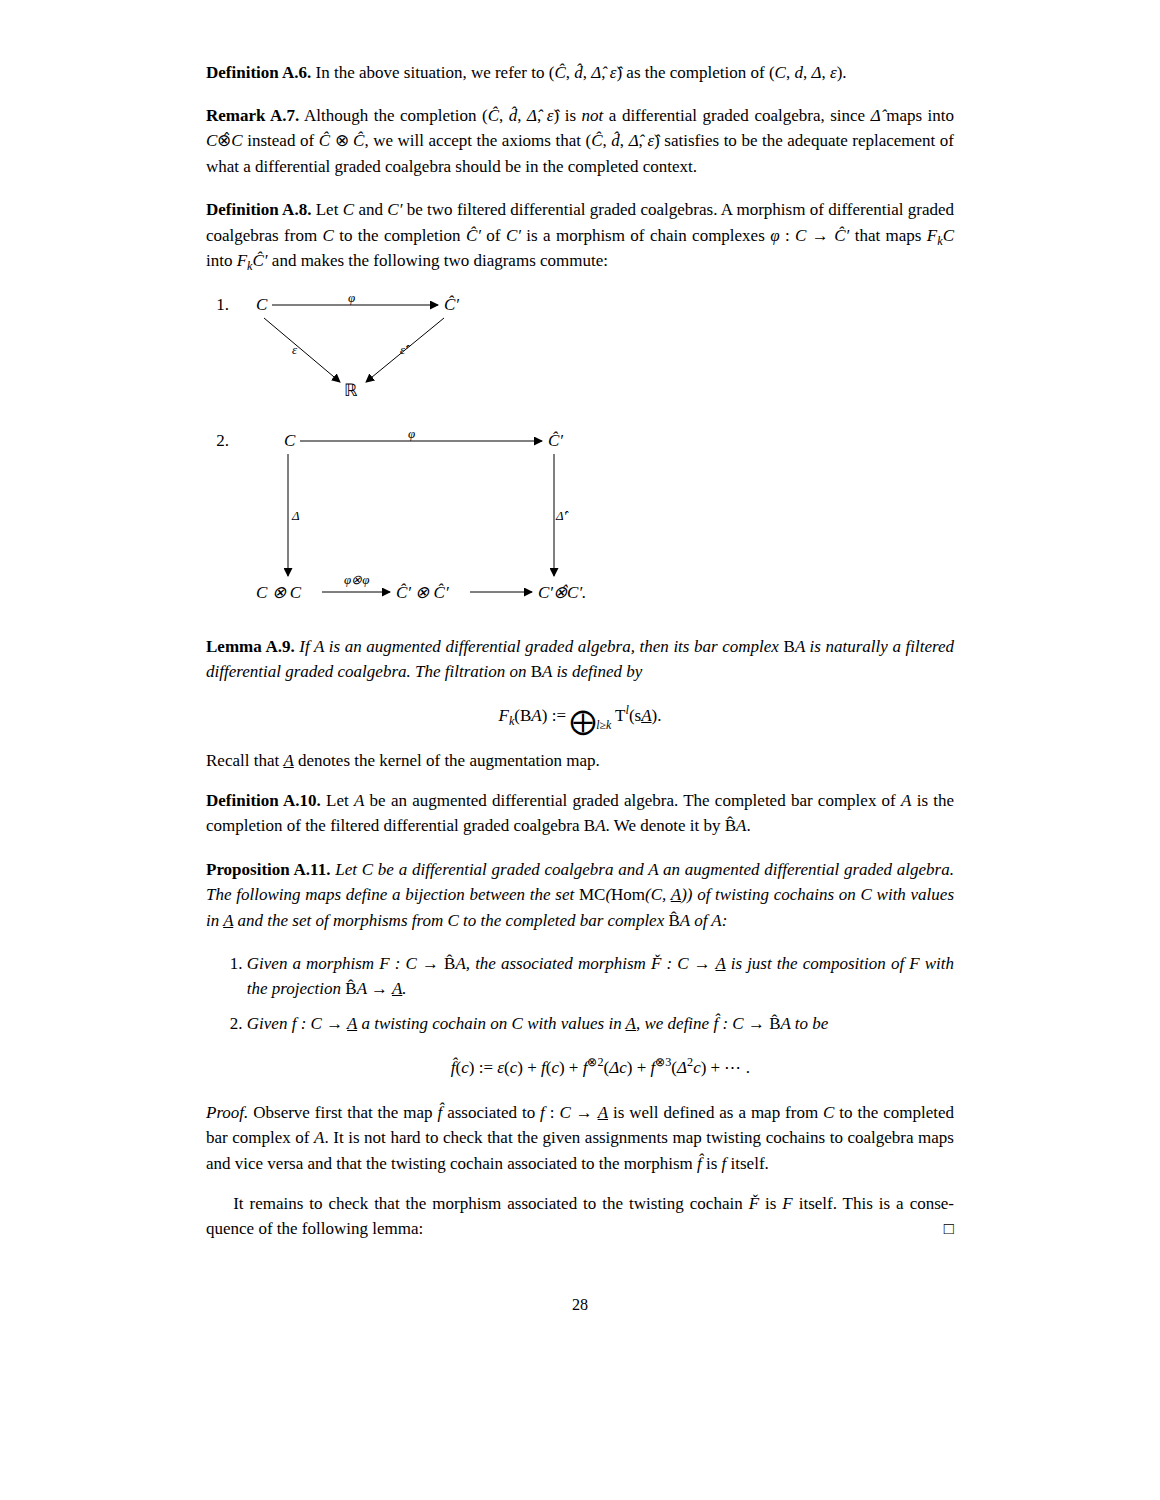Definition A.6. In the above situation, we refer to (Ĉ, d̂, Δ̂, ε̂) as the completion of (C, d, Δ, ε).
Remark A.7. Although the completion (Ĉ, d̂, Δ̂, ε̂) is not a differential graded coalgebra, since Δ̂ maps into C⊗̂C instead of Ĉ ⊗ Ĉ, we will accept the axioms that (Ĉ, d̂, Δ̂, ε̂) satisfies to be the adequate replacement of what a differential graded coalgebra should be in the completed context.
Definition A.8. Let C and C′ be two filtered differential graded coalgebras. A morphism of differential graded coalgebras from C to the completion Ĉ′ of C′ is a morphism of chain complexes φ : C → Ĉ′ that maps FkC into FkĈ′ and makes the following two diagrams commute:
1. C Ĉ′ ℝ φ ε ε̂′
2. C Ĉ′ C ⊗ C Ĉ′ ⊗ Ĉ′ C′⊗̂C′. φ Δ Δ̂′ φ⊗φ
Lemma A.9. If A is an augmented differential graded algebra, then its bar complex BA is naturally a filtered differential graded coalgebra. The filtration on BA is defined by
Fk(BA) := ⨁l≥k Tl(sA).
Recall that A denotes the kernel of the augmentation map.
Definition A.10. Let A be an augmented differential graded algebra. The completed bar complex of A is the completion of the filtered differential graded coalgebra BA. We denote it by B̂A.
Proposition A.11. Let C be a differential graded coalgebra and A an augmented differential graded algebra. The following maps define a bijection between the set MC(Hom(C, A)) of twisting cochains on C with values in A and the set of morphisms from C to the completed bar complex B̂A of A:
Given a morphism F : C → B̂A, the associated morphism F̌ : C → A is just the composition of F with the projection B̂A → A.
Given f : C → A a twisting cochain on C with values in A, we define f̂ : C → B̂A to be
f̂(c) := ε(c) + f(c) + f⊗2(Δc) + f⊗3(Δ2c) + ⋯ .
Proof. Observe first that the map f̂ associated to f : C → A is well defined as a map from C to the completed bar complex of A. It is not hard to check that the given assignments map twisting cochains to coalgebra maps and vice versa and that the twisting cochain associated to the morphism f̂ is f itself.
It remains to check that the morphism associated to the twisting cochain F̌ is F itself. This is a consequence of the following lemma: □
28